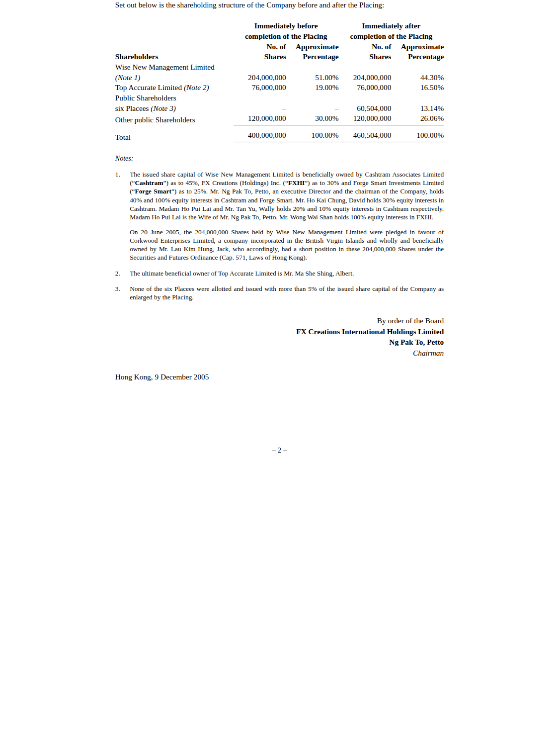Set out below is the shareholding structure of the Company before and after the Placing:
| | Immediately before completion of the Placing | Immediately after completion of the Placing |
| --- | --- | --- |
| Shareholders | No. of Shares | Approximate Percentage | No. of Shares | Approximate Percentage |
| Wise New Management Limited (Note 1) | 204,000,000 | 51.00% | 204,000,000 | 44.30% |
| Top Accurate Limited (Note 2) | 76,000,000 | 19.00% | 76,000,000 | 16.50% |
| Public Shareholders | | | | |
| six Placees (Note 3) | – | – | 60,504,000 | 13.14% |
| Other public Shareholders | 120,000,000 | 30.00% | 120,000,000 | 26.06% |
| Total | 400,000,000 | 100.00% | 460,504,000 | 100.00% |
Notes:
The issued share capital of Wise New Management Limited is beneficially owned by Cashtram Associates Limited (“Cashtram”) as to 45%, FX Creations (Holdings) Inc. (“FXHI”) as to 30% and Forge Smart Investments Limited (“Forge Smart”) as to 25%. Mr. Ng Pak To, Petto, an executive Director and the chairman of the Company, holds 40% and 100% equity interests in Cashtram and Forge Smart. Mr. Ho Kai Chung, David holds 30% equity interests in Cashtram. Madam Ho Pui Lai and Mr. Tan Yu, Wally holds 20% and 10% equity interests in Cashtram respectively. Madam Ho Pui Lai is the Wife of Mr. Ng Pak To, Petto. Mr. Wong Wai Shan holds 100% equity interests in FXHI.
On 20 June 2005, the 204,000,000 Shares held by Wise New Management Limited were pledged in favour of Corkwood Enterprises Limited, a company incorporated in the British Virgin Islands and wholly and beneficially owned by Mr. Lau Kim Hung, Jack, who accordingly, had a short position in these 204,000,000 Shares under the Securities and Futures Ordinance (Cap. 571, Laws of Hong Kong).
The ultimate beneficial owner of Top Accurate Limited is Mr. Ma She Shing, Albert.
None of the six Placees were allotted and issued with more than 5% of the issued share capital of the Company as enlarged by the Placing.
By order of the Board
FX Creations International Holdings Limited
Ng Pak To, Petto
Chairman
Hong Kong, 9 December 2005
– 2 –